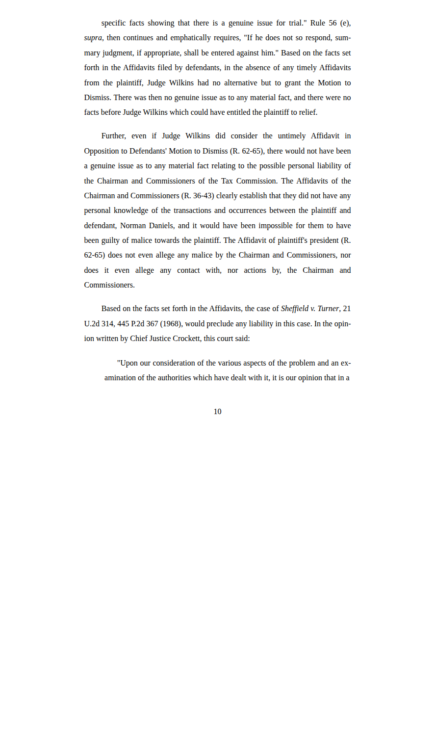specific facts showing that there is a genuine issue for trial." Rule 56 (e), supra, then continues and emphatically requires, "If he does not so respond, summary judgment, if appropriate, shall be entered against him." Based on the facts set forth in the Affidavits filed by defendants, in the absence of any timely Affidavits from the plaintiff, Judge Wilkins had no alternative but to grant the Motion to Dismiss. There was then no genuine issue as to any material fact, and there were no facts before Judge Wilkins which could have entitled the plaintiff to relief.
Further, even if Judge Wilkins did consider the untimely Affidavit in Opposition to Defendants' Motion to Dismiss (R. 62-65), there would not have been a genuine issue as to any material fact relating to the possible personal liability of the Chairman and Commissioners of the Tax Commission. The Affidavits of the Chairman and Commissioners (R. 36-43) clearly establish that they did not have any personal knowledge of the transactions and occurrences between the plaintiff and defendant, Norman Daniels, and it would have been impossible for them to have been guilty of malice towards the plaintiff. The Affidavit of plaintiff's president (R. 62-65) does not even allege any malice by the Chairman and Commissioners, nor does it even allege any contact with, nor actions by, the Chairman and Commissioners.
Based on the facts set forth in the Affidavits, the case of Sheffield v. Turner, 21 U.2d 314, 445 P.2d 367 (1968), would preclude any liability in this case. In the opinion written by Chief Justice Crockett, this court said:
"Upon our consideration of the various aspects of the problem and an examination of the authorities which have dealt with it, it is our opinion that in a
10